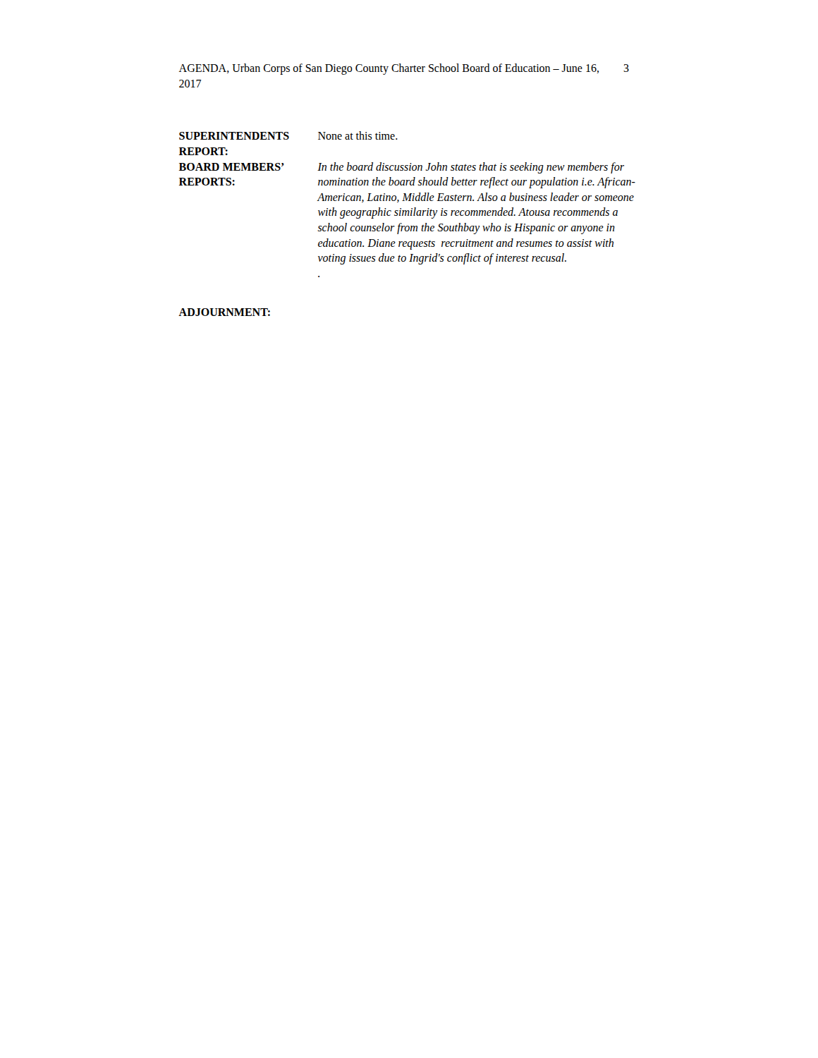AGENDA, Urban Corps of San Diego County Charter School Board of Education – June 16, 2017
3
| SUPERINTENDENTS REPORT: | None at this time. |
| BOARD MEMBERS’ REPORTS: | In the board discussion John states that is seeking new members for nomination the board should better reflect our population i.e. African-American, Latino, Middle Eastern. Also a business leader or someone with geographic similarity is recommended. Atousa recommends a school counselor from the Southbay who is Hispanic or anyone in education. Diane requests recruitment and resumes to assist with voting issues due to Ingrid's conflict of interest recusal. . |
ADJOURNMENT: